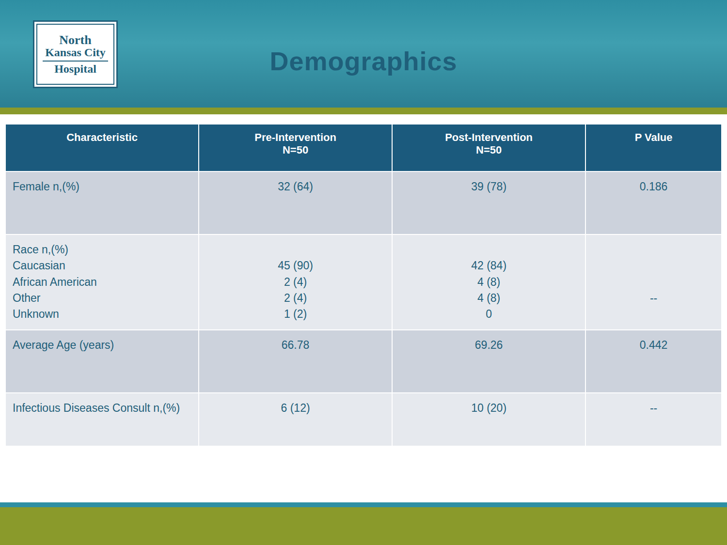North
Kansas City
Hospital
Demographics
| Characteristic | Pre-Intervention N=50 | Post-Intervention N=50 | P Value |
| --- | --- | --- | --- |
| Female n,(%) | 32 (64) | 39 (78) | 0.186 |
| Race n,(%) Caucasian African American Other Unknown | 45 (90) 2 (4) 2 (4) 1 (2) | 42 (84) 4 (8) 4 (8) 0 | -- |
| Average Age (years) | 66.78 | 69.26 | 0.442 |
| Infectious Diseases Consult n,(%) | 6 (12) | 10 (20) | -- |